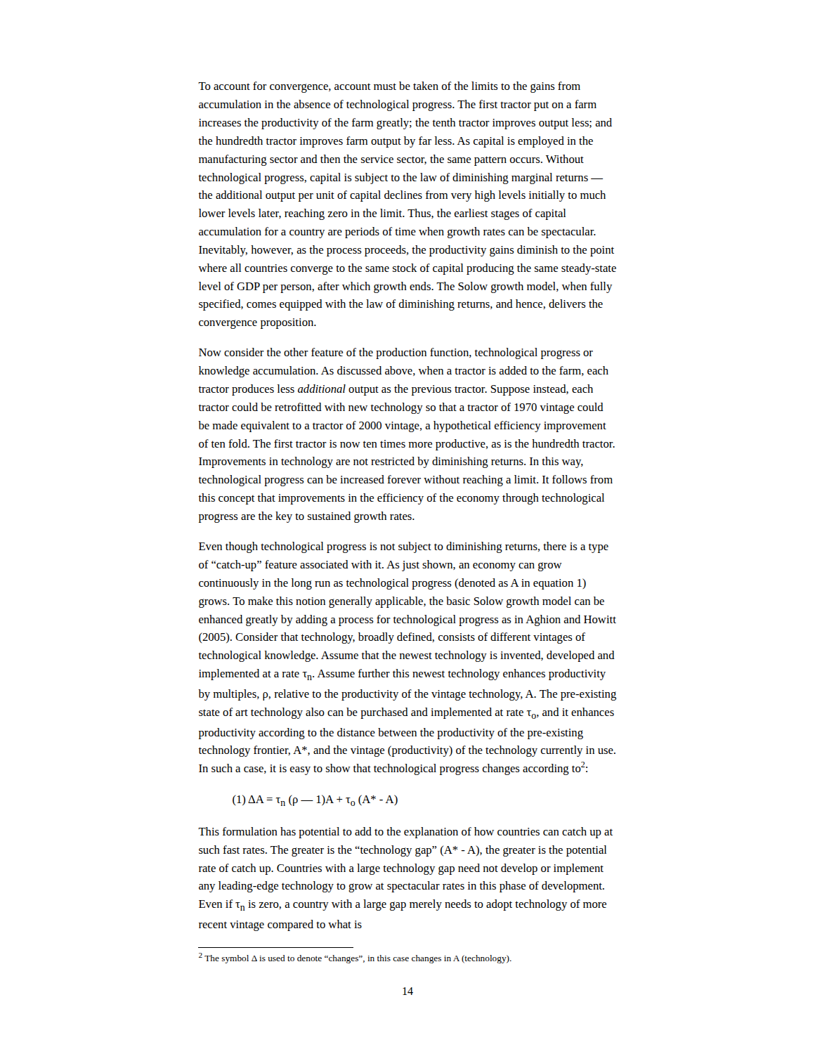To account for convergence, account must be taken of the limits to the gains from accumulation in the absence of technological progress. The first tractor put on a farm increases the productivity of the farm greatly; the tenth tractor improves output less; and the hundredth tractor improves farm output by far less. As capital is employed in the manufacturing sector and then the service sector, the same pattern occurs. Without technological progress, capital is subject to the law of diminishing marginal returns — the additional output per unit of capital declines from very high levels initially to much lower levels later, reaching zero in the limit. Thus, the earliest stages of capital accumulation for a country are periods of time when growth rates can be spectacular. Inevitably, however, as the process proceeds, the productivity gains diminish to the point where all countries converge to the same stock of capital producing the same steady-state level of GDP per person, after which growth ends. The Solow growth model, when fully specified, comes equipped with the law of diminishing returns, and hence, delivers the convergence proposition.
Now consider the other feature of the production function, technological progress or knowledge accumulation. As discussed above, when a tractor is added to the farm, each tractor produces less additional output as the previous tractor. Suppose instead, each tractor could be retrofitted with new technology so that a tractor of 1970 vintage could be made equivalent to a tractor of 2000 vintage, a hypothetical efficiency improvement of ten fold. The first tractor is now ten times more productive, as is the hundredth tractor. Improvements in technology are not restricted by diminishing returns. In this way, technological progress can be increased forever without reaching a limit. It follows from this concept that improvements in the efficiency of the economy through technological progress are the key to sustained growth rates.
Even though technological progress is not subject to diminishing returns, there is a type of “catch-up” feature associated with it. As just shown, an economy can grow continuously in the long run as technological progress (denoted as A in equation 1) grows. To make this notion generally applicable, the basic Solow growth model can be enhanced greatly by adding a process for technological progress as in Aghion and Howitt (2005). Consider that technology, broadly defined, consists of different vintages of technological knowledge. Assume that the newest technology is invented, developed and implemented at a rate τn. Assume further this newest technology enhances productivity by multiples, ρ, relative to the productivity of the vintage technology, A. The pre-existing state of art technology also can be purchased and implemented at rate τo, and it enhances productivity according to the distance between the productivity of the pre-existing technology frontier, A*, and the vintage (productivity) of the technology currently in use. In such a case, it is easy to show that technological progress changes according to2:
(1) ΔA = τn (ρ — 1)A + τo (A* - A)
This formulation has potential to add to the explanation of how countries can catch up at such fast rates. The greater is the “technology gap” (A* - A), the greater is the potential rate of catch up. Countries with a large technology gap need not develop or implement any leading-edge technology to grow at spectacular rates in this phase of development. Even if τn is zero, a country with a large gap merely needs to adopt technology of more recent vintage compared to what is
2 The symbol Δ is used to denote “changes”, in this case changes in A (technology).
14